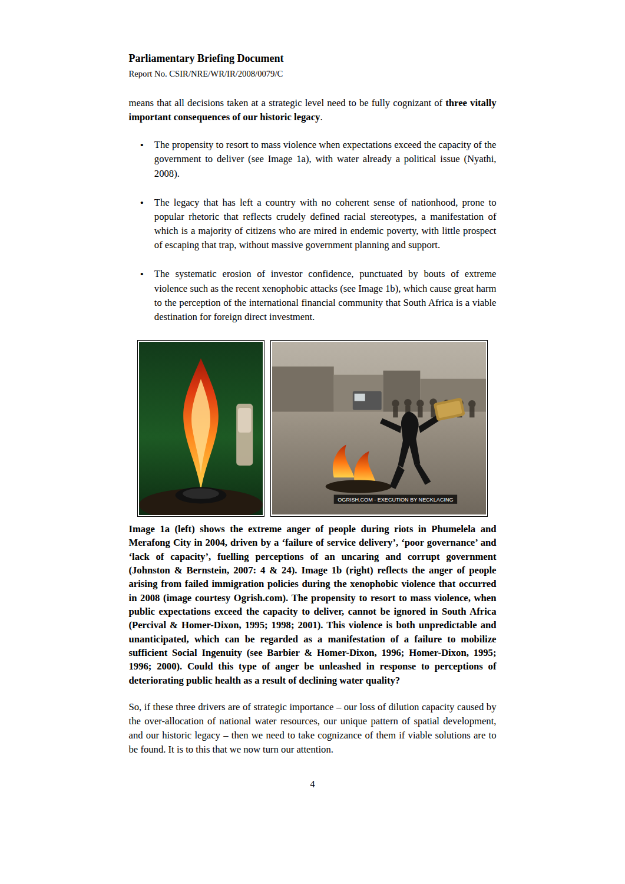Parliamentary Briefing Document
Report No. CSIR/NRE/WR/IR/2008/0079/C
means that all decisions taken at a strategic level need to be fully cognizant of three vitally important consequences of our historic legacy.
The propensity to resort to mass violence when expectations exceed the capacity of the government to deliver (see Image 1a), with water already a political issue (Nyathi, 2008).
The legacy that has left a country with no coherent sense of nationhood, prone to popular rhetoric that reflects crudely defined racial stereotypes, a manifestation of which is a majority of citizens who are mired in endemic poverty, with little prospect of escaping that trap, without massive government planning and support.
The systematic erosion of investor confidence, punctuated by bouts of extreme violence such as the recent xenophobic attacks (see Image 1b), which cause great harm to the perception of the international financial community that South Africa is a viable destination for foreign direct investment.
Image 1a (left) shows the extreme anger of people during riots in Phumelela and Merafong City in 2004, driven by a ‘failure of service delivery’, ‘poor governance’ and ‘lack of capacity’, fuelling perceptions of an uncaring and corrupt government (Johnston & Bernstein, 2007: 4 & 24). Image 1b (right) reflects the anger of people arising from failed immigration policies during the xenophobic violence that occurred in 2008 (image courtesy Ogrish.com). The propensity to resort to mass violence, when public expectations exceed the capacity to deliver, cannot be ignored in South Africa (Percival & Homer-Dixon, 1995; 1998; 2001). This violence is both unpredictable and unanticipated, which can be regarded as a manifestation of a failure to mobilize sufficient Social Ingenuity (see Barbier & Homer-Dixon, 1996; Homer-Dixon, 1995; 1996; 2000). Could this type of anger be unleashed in response to perceptions of deteriorating public health as a result of declining water quality?
So, if these three drivers are of strategic importance – our loss of dilution capacity caused by the over-allocation of national water resources, our unique pattern of spatial development, and our historic legacy – then we need to take cognizance of them if viable solutions are to be found. It is to this that we now turn our attention.
4